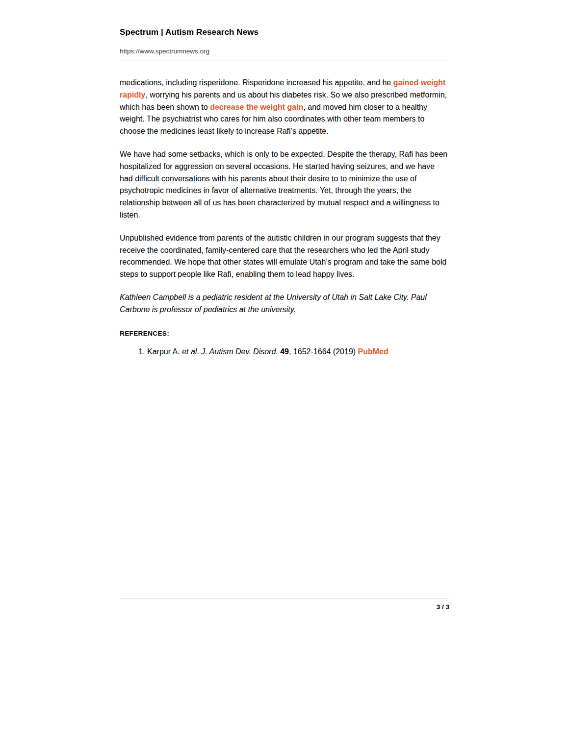Spectrum | Autism Research News
https://www.spectrumnews.org
medications, including risperidone. Risperidone increased his appetite, and he gained weight rapidly, worrying his parents and us about his diabetes risk. So we also prescribed metformin, which has been shown to decrease the weight gain, and moved him closer to a healthy weight. The psychiatrist who cares for him also coordinates with other team members to choose the medicines least likely to increase Rafi’s appetite.
We have had some setbacks, which is only to be expected. Despite the therapy, Rafi has been hospitalized for aggression on several occasions. He started having seizures, and we have had difficult conversations with his parents about their desire to to minimize the use of psychotropic medicines in favor of alternative treatments. Yet, through the years, the relationship between all of us has been characterized by mutual respect and a willingness to listen.
Unpublished evidence from parents of the autistic children in our program suggests that they receive the coordinated, family-centered care that the researchers who led the April study recommended. We hope that other states will emulate Utah’s program and take the same bold steps to support people like Rafi, enabling them to lead happy lives.
Kathleen Campbell is a pediatric resident at the University of Utah in Salt Lake City. Paul Carbone is professor of pediatrics at the university.
REFERENCES:
Karpur A. et al. J. Autism Dev. Disord. 49, 1652-1664 (2019) PubMed
3 / 3